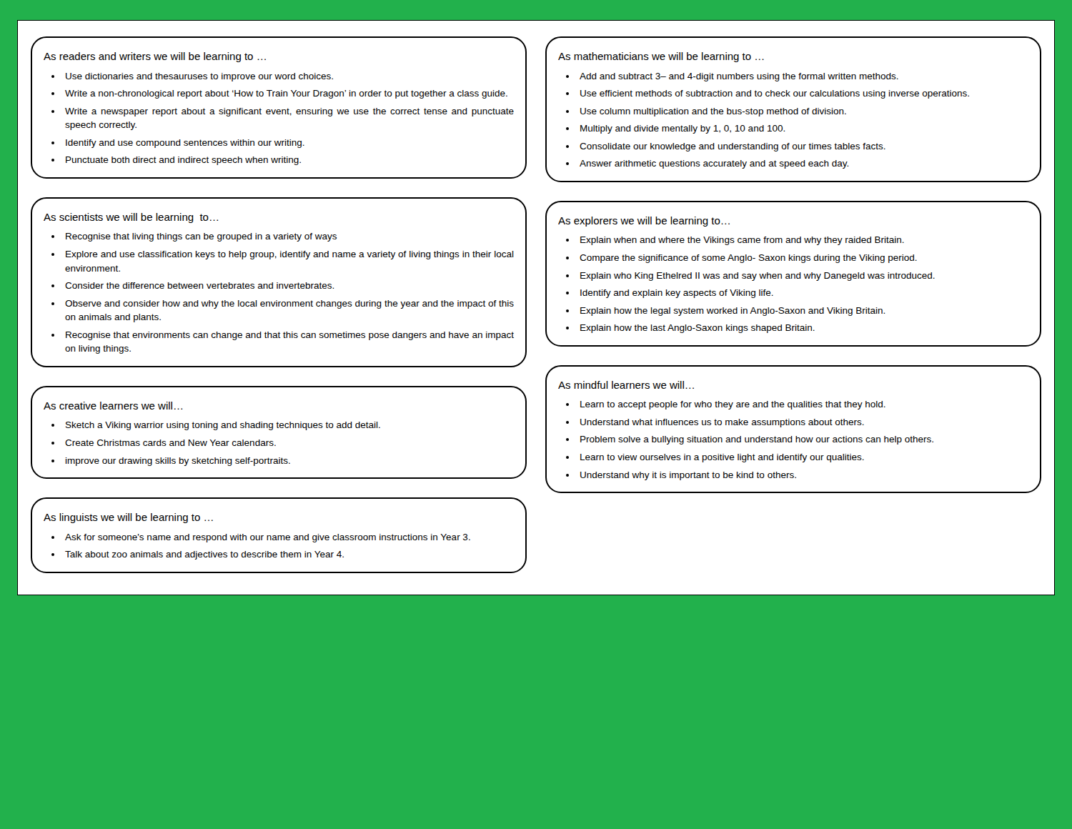As readers and writers we will be learning to …
Use dictionaries and thesauruses to improve our word choices.
Write a non-chronological report about ‘How to Train Your Dragon’ in order to put together a class guide.
Write a newspaper report about a significant event, ensuring we use the correct tense and punctuate speech correctly.
Identify and use compound sentences within our writing.
Punctuate both direct and indirect speech when writing.
As scientists we will be learning to…
Recognise that living things can be grouped in a variety of ways
Explore and use classification keys to help group, identify and name a variety of living things in their local environment.
Consider the difference between vertebrates and invertebrates.
Observe and consider how and why the local environment changes during the year and the impact of this on animals and plants.
Recognise that environments can change and that this can sometimes pose dangers and have an impact on living things.
As creative learners we will…
Sketch a Viking warrior using toning and shading techniques to add detail.
Create Christmas cards and New Year calendars.
improve our drawing skills by sketching self-portraits.
As linguists we will be learning to …
Ask for someone's name and respond with our name and give classroom instructions in Year 3.
Talk about zoo animals and adjectives to describe them in Year 4.
As mathematicians we will be learning to …
Add and subtract 3– and 4-digit numbers using the formal written methods.
Use efficient methods of subtraction and to check our calculations using inverse operations.
Use column multiplication and the bus-stop method of division.
Multiply and divide mentally by 1, 0, 10 and 100.
Consolidate our knowledge and understanding of our times tables facts.
Answer arithmetic questions accurately and at speed each day.
As explorers we will be learning to…
Explain when and where the Vikings came from and why they raided Britain.
Compare the significance of some Anglo- Saxon kings during the Viking period.
Explain who King Ethelred II was and say when and why Danegeld was introduced.
Identify and explain key aspects of Viking life.
Explain how the legal system worked in Anglo-Saxon and Viking Britain.
Explain how the last Anglo-Saxon kings shaped Britain.
As mindful learners we will…
Learn to accept people for who they are and the qualities that they hold.
Understand what influences us to make assumptions about others.
Problem solve a bullying situation and understand how our actions can help others.
Learn to view ourselves in a positive light and identify our qualities.
Understand why it is important to be kind to others.